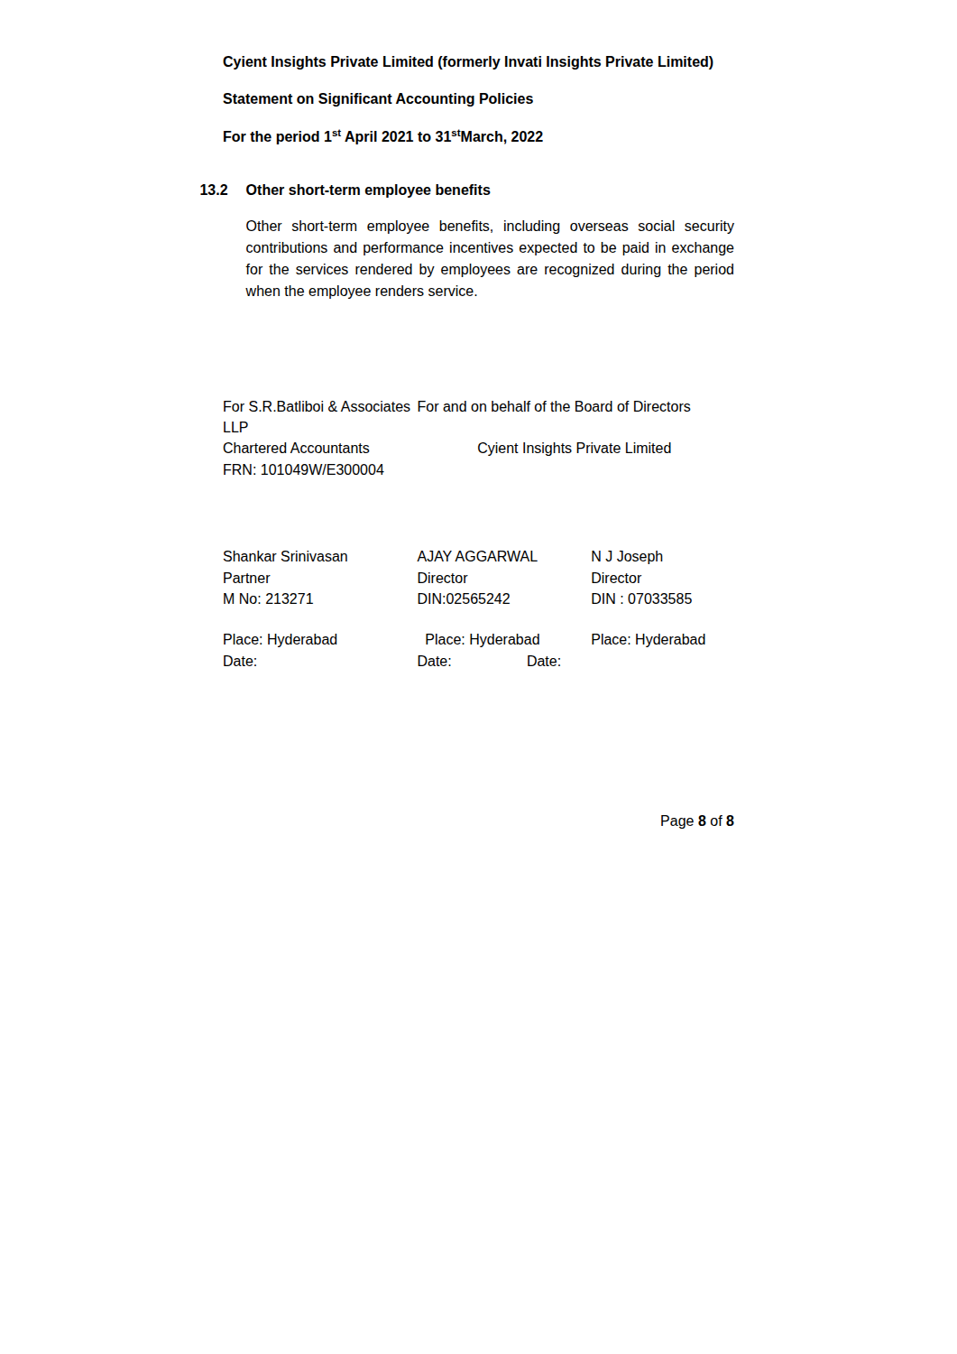Cyient Insights Private Limited (formerly Invati Insights Private Limited)
Statement on Significant Accounting Policies
For the period 1st April 2021 to 31stMarch, 2022
13.2 Other short-term employee benefits
Other short-term employee benefits, including overseas social security contributions and performance incentives expected to be paid in exchange for the services rendered by employees are recognized during the period when the employee renders service.
| For S.R.Batliboi & Associates LLP | For and on behalf of the Board of Directors |
| Chartered Accountants | Cyient Insights Private Limited |
| FRN: 101049W/E300004 | | |
| Shankar Srinivasan | AJAY AGGARWAL | N J Joseph |
| Partner | Director | Director |
| M No: 213271 | DIN:02565242 | DIN : 07033585 |
| Place: Hyderabad | Place: Hyderabad | Place: Hyderabad |
| Date: | Date: Date: | |
Page 8 of 8